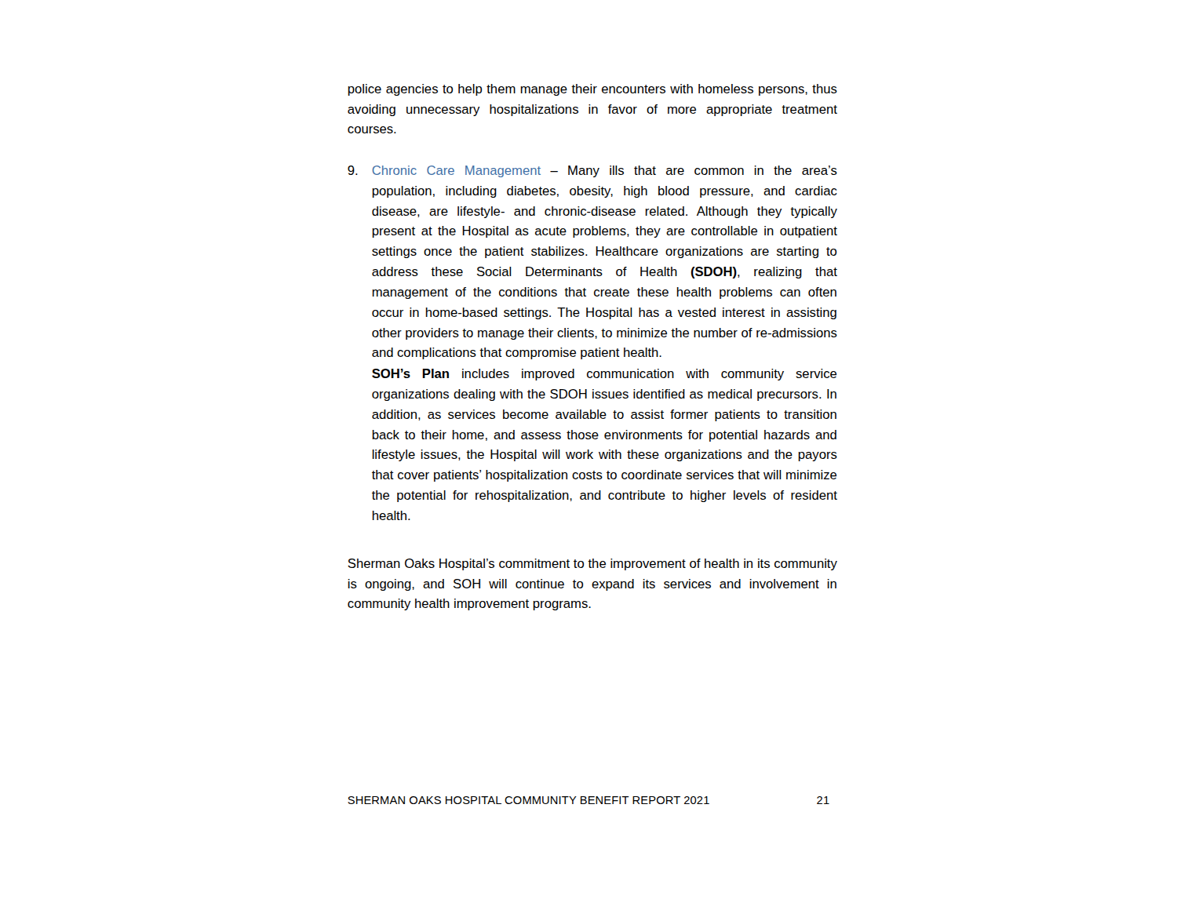police agencies to help them manage their encounters with homeless persons, thus avoiding unnecessary hospitalizations in favor of more appropriate treatment courses.
9.
Chronic Care Management – Many ills that are common in the area’s population, including diabetes, obesity, high blood pressure, and cardiac disease, are lifestyle- and chronic-disease related. Although they typically present at the Hospital as acute problems, they are controllable in outpatient settings once the patient stabilizes. Healthcare organizations are starting to address these Social Determinants of Health (SDOH), realizing that management of the conditions that create these health problems can often occur in home-based settings. The Hospital has a vested interest in assisting other providers to manage their clients, to minimize the number of re-admissions and complications that compromise patient health.
SOH’s Plan includes improved communication with community service organizations dealing with the SDOH issues identified as medical precursors. In addition, as services become available to assist former patients to transition back to their home, and assess those environments for potential hazards and lifestyle issues, the Hospital will work with these organizations and the payors that cover patients’ hospitalization costs to coordinate services that will minimize the potential for rehospitalization, and contribute to higher levels of resident health.
Sherman Oaks Hospital’s commitment to the improvement of health in its community is ongoing, and SOH will continue to expand its services and involvement in community health improvement programs.
Sherman Oaks Hospital Community Benefit Report 2021
21